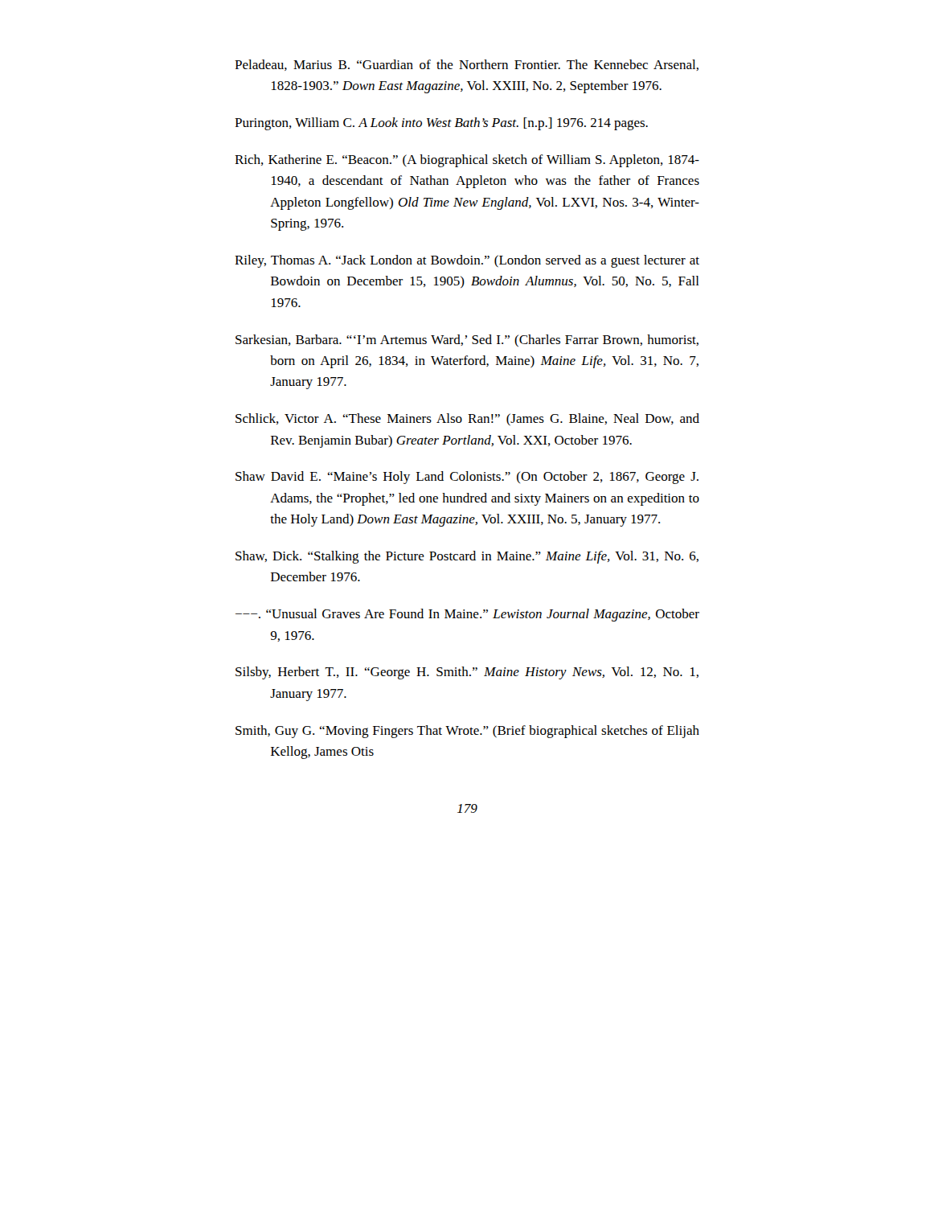Peladeau, Marius B. “Guardian of the Northern Frontier. The Kennebec Arsenal, 1828-1903.” Down East Magazine, Vol. XXIII, No. 2, September 1976.
Purington, William C. A Look into West Bath’s Past. [n.p.] 1976. 214 pages.
Rich, Katherine E. “Beacon.” (A biographical sketch of William S. Appleton, 1874-1940, a descendant of Nathan Appleton who was the father of Frances Appleton Longfellow) Old Time New England, Vol. LXVI, Nos. 3-4, Winter-Spring, 1976.
Riley, Thomas A. “Jack London at Bowdoin.” (London served as a guest lecturer at Bowdoin on December 15, 1905) Bowdoin Alumnus, Vol. 50, No. 5, Fall 1976.
Sarkesian, Barbara. “‘I’m Artemus Ward,’ Sed I.” (Charles Farrar Brown, humorist, born on April 26, 1834, in Waterford, Maine) Maine Life, Vol. 31, No. 7, January 1977.
Schlick, Victor A. “These Mainers Also Ran!” (James G. Blaine, Neal Dow, and Rev. Benjamin Bubar) Greater Portland, Vol. XXI, October 1976.
Shaw David E. “Maine’s Holy Land Colonists.” (On October 2, 1867, George J. Adams, the “Prophet,” led one hundred and sixty Mainers on an expedition to the Holy Land) Down East Magazine, Vol. XXIII, No. 5, January 1977.
Shaw, Dick. “Stalking the Picture Postcard in Maine.” Maine Life, Vol. 31, No. 6, December 1976.
−−−. “Unusual Graves Are Found In Maine.” Lewiston Journal Magazine, October 9, 1976.
Silsby, Herbert T., II. “George H. Smith.” Maine History News, Vol. 12, No. 1, January 1977.
Smith, Guy G. “Moving Fingers That Wrote.” (Brief biographical sketches of Elijah Kellog, James Otis
179